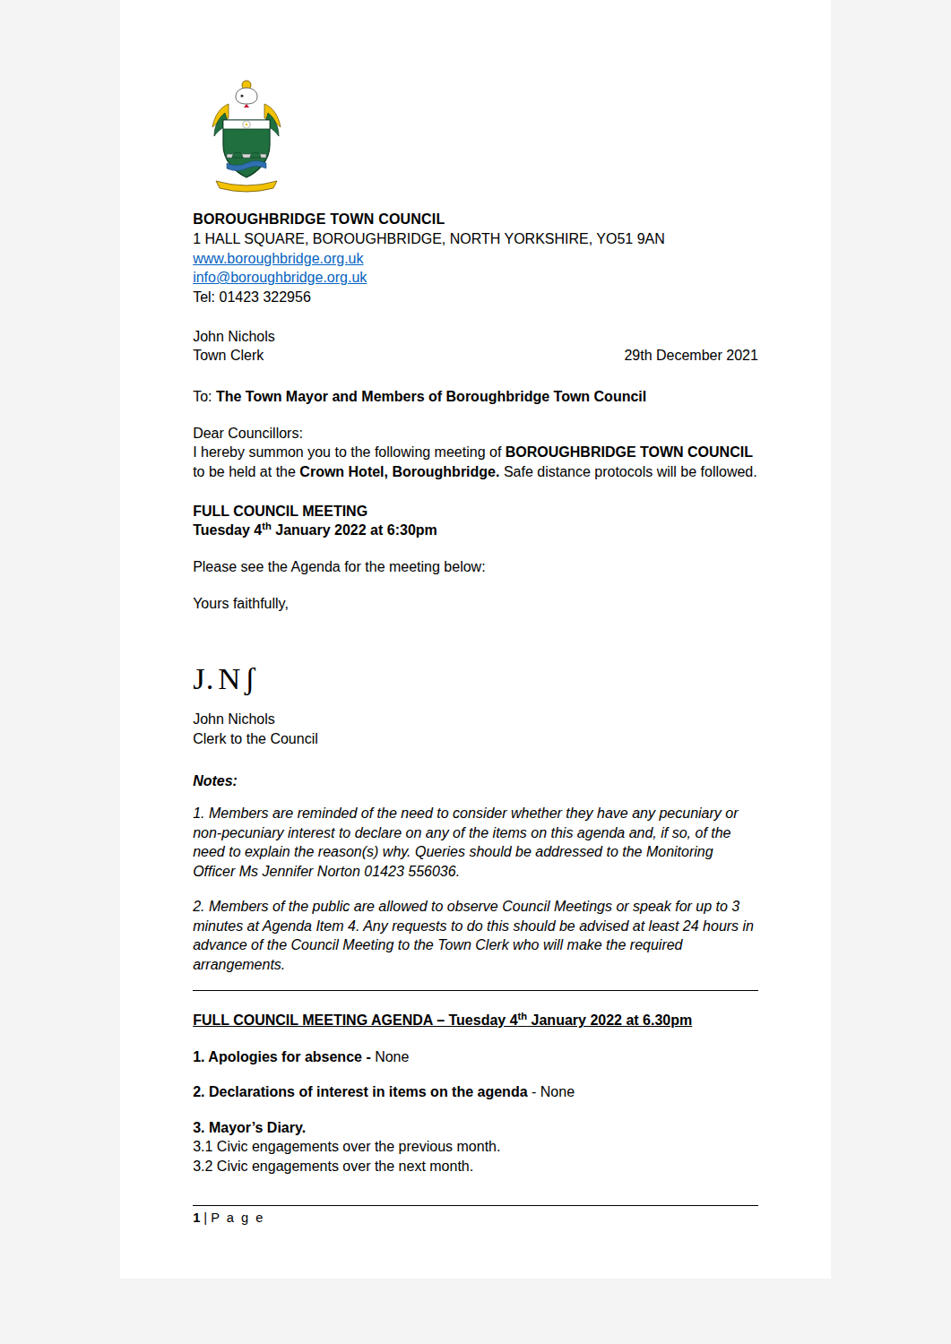BOROUGHBRIDGE TOWN COUNCIL
1 HALL SQUARE, BOROUGHBRIDGE, NORTH YORKSHIRE, YO51 9AN
www.boroughbridge.org.uk
info@boroughbridge.org.uk
Tel: 01423 322956
John Nichols
Town Clerk 29th December 2021
To: The Town Mayor and Members of Boroughbridge Town Council
Dear Councillors:
I hereby summon you to the following meeting of BOROUGHBRIDGE TOWN COUNCIL to be held at the Crown Hotel, Boroughbridge. Safe distance protocols will be followed.
FULL COUNCIL MEETING
Tuesday 4th January 2022 at 6:30pm
Please see the Agenda for the meeting below:
Yours faithfully,
J. N ʃ
John Nichols
Clerk to the Council
Notes:
1. Members are reminded of the need to consider whether they have any pecuniary or non-pecuniary interest to declare on any of the items on this agenda and, if so, of the need to explain the reason(s) why. Queries should be addressed to the Monitoring Officer Ms Jennifer Norton 01423 556036.
2. Members of the public are allowed to observe Council Meetings or speak for up to 3 minutes at Agenda Item 4. Any requests to do this should be advised at least 24 hours in advance of the Council Meeting to the Town Clerk who will make the required arrangements.
FULL COUNCIL MEETING AGENDA – Tuesday 4th January 2022 at 6.30pm
1. Apologies for absence - None
2. Declarations of interest in items on the agenda - None
3. Mayor’s Diary.
3.1 Civic engagements over the previous month.
3.2 Civic engagements over the next month.
1 | P a g e